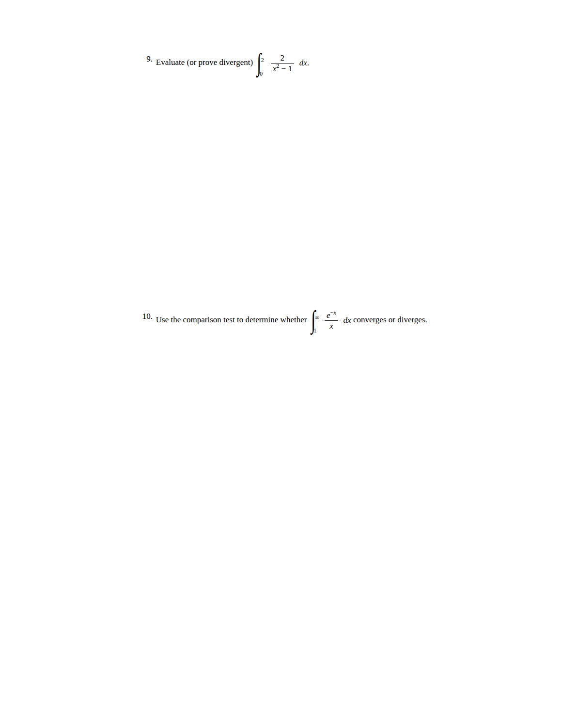9. Evaluate (or prove divergent) ∫20 2 x2 − 1 dx.
10. Use the comparison test to determine whether ∫∞1 e−x x dx converges or diverges.